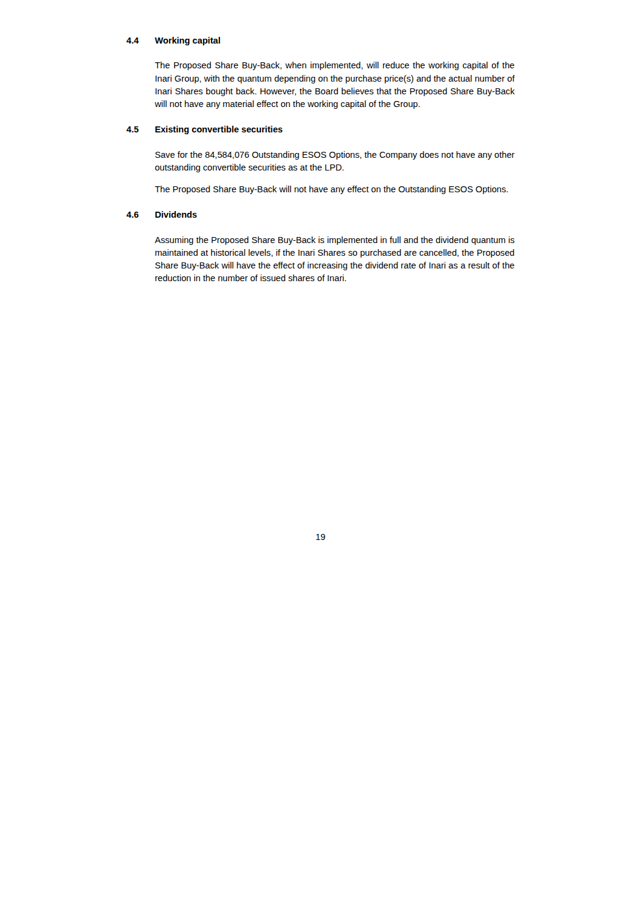4.4
Working capital
The Proposed Share Buy-Back, when implemented, will reduce the working capital of the Inari Group, with the quantum depending on the purchase price(s) and the actual number of Inari Shares bought back. However, the Board believes that the Proposed Share Buy-Back will not have any material effect on the working capital of the Group.
4.5
Existing convertible securities
Save for the 84,584,076 Outstanding ESOS Options, the Company does not have any other outstanding convertible securities as at the LPD.
The Proposed Share Buy-Back will not have any effect on the Outstanding ESOS Options.
4.6
Dividends
Assuming the Proposed Share Buy-Back is implemented in full and the dividend quantum is maintained at historical levels, if the Inari Shares so purchased are cancelled, the Proposed Share Buy-Back will have the effect of increasing the dividend rate of Inari as a result of the reduction in the number of issued shares of Inari.
19